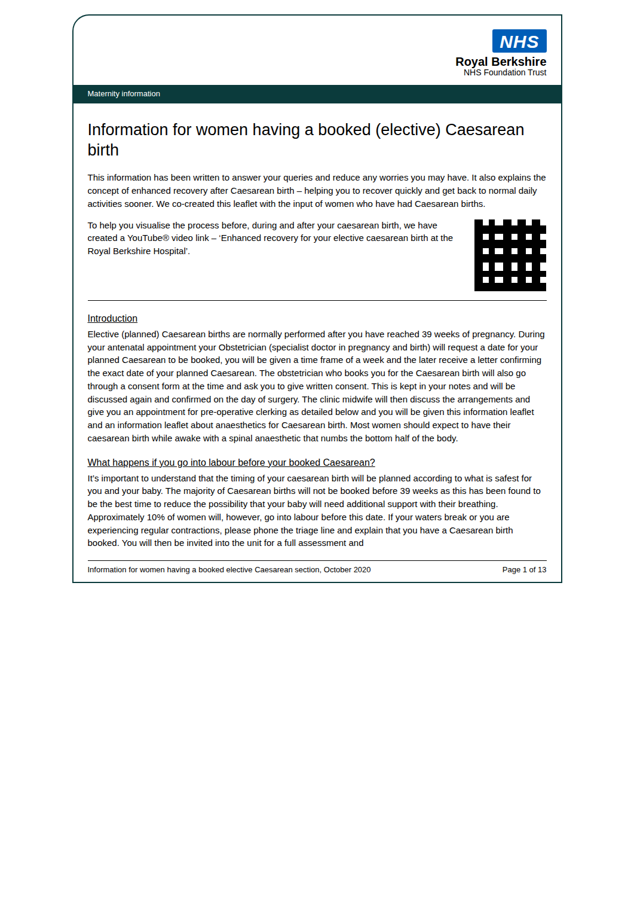NHS
Royal Berkshire
NHS Foundation Trust
Maternity information
Information for women having a booked (elective) Caesarean birth
This information has been written to answer your queries and reduce any worries you may have. It also explains the concept of enhanced recovery after Caesarean birth – helping you to recover quickly and get back to normal daily activities sooner. We co-created this leaflet with the input of women who have had Caesarean births.
To help you visualise the process before, during and after your caesarean birth, we have created a YouTube® video link – ‘Enhanced recovery for your elective caesarean birth at the Royal Berkshire Hospital’.
Introduction
Elective (planned) Caesarean births are normally performed after you have reached 39 weeks of pregnancy. During your antenatal appointment your Obstetrician (specialist doctor in pregnancy and birth) will request a date for your planned Caesarean to be booked, you will be given a time frame of a week and the later receive a letter confirming the exact date of your planned Caesarean. The obstetrician who books you for the Caesarean birth will also go through a consent form at the time and ask you to give written consent. This is kept in your notes and will be discussed again and confirmed on the day of surgery. The clinic midwife will then discuss the arrangements and give you an appointment for pre-operative clerking as detailed below and you will be given this information leaflet and an information leaflet about anaesthetics for Caesarean birth. Most women should expect to have their caesarean birth while awake with a spinal anaesthetic that numbs the bottom half of the body.
What happens if you go into labour before your booked Caesarean?
It’s important to understand that the timing of your caesarean birth will be planned according to what is safest for you and your baby. The majority of Caesarean births will not be booked before 39 weeks as this has been found to be the best time to reduce the possibility that your baby will need additional support with their breathing. Approximately 10% of women will, however, go into labour before this date. If your waters break or you are experiencing regular contractions, please phone the triage line and explain that you have a Caesarean birth booked. You will then be invited into the unit for a full assessment and
Information for women having a booked elective Caesarean section, October 2020 Page 1 of 13